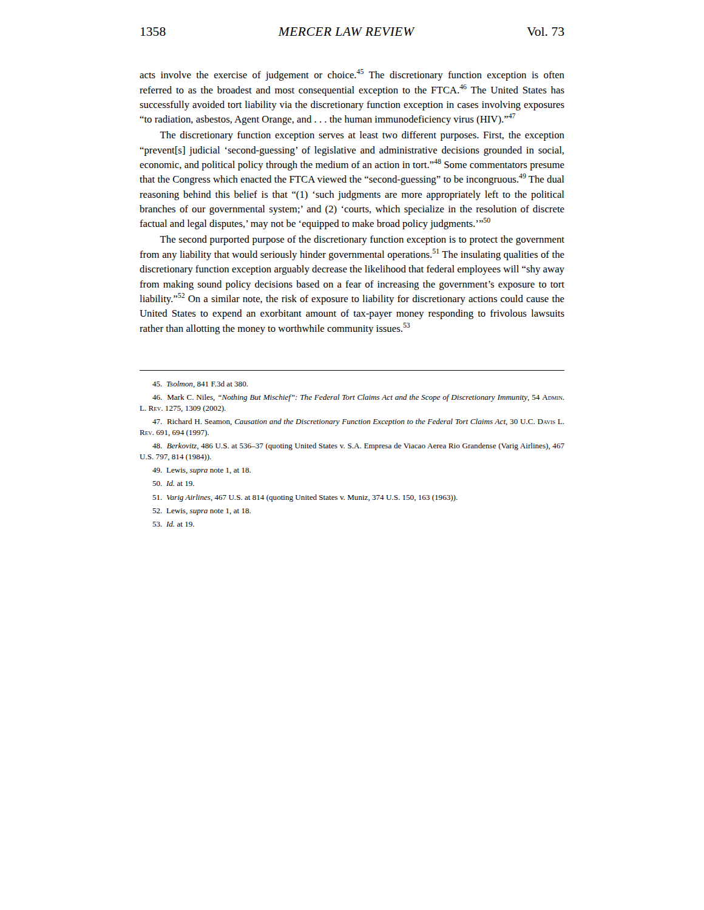1358 MERCER LAW REVIEW Vol. 73
acts involve the exercise of judgement or choice.45 The discretionary function exception is often referred to as the broadest and most consequential exception to the FTCA.46 The United States has successfully avoided tort liability via the discretionary function exception in cases involving exposures “to radiation, asbestos, Agent Orange, and . . . the human immunodeficiency virus (HIV).”47
The discretionary function exception serves at least two different purposes. First, the exception “prevent[s] judicial ‘second-guessing’ of legislative and administrative decisions grounded in social, economic, and political policy through the medium of an action in tort.”48 Some commentators presume that the Congress which enacted the FTCA viewed the “second-guessing” to be incongruous.49 The dual reasoning behind this belief is that “(1) ‘such judgments are more appropriately left to the political branches of our governmental system;’ and (2) ‘courts, which specialize in the resolution of discrete factual and legal disputes,’ may not be ‘equipped to make broad policy judgments.’”50
The second purported purpose of the discretionary function exception is to protect the government from any liability that would seriously hinder governmental operations.51 The insulating qualities of the discretionary function exception arguably decrease the likelihood that federal employees will “shy away from making sound policy decisions based on a fear of increasing the government’s exposure to tort liability.”52 On a similar note, the risk of exposure to liability for discretionary actions could cause the United States to expend an exorbitant amount of tax-payer money responding to frivolous lawsuits rather than allotting the money to worthwhile community issues.53
45. Tsolmon, 841 F.3d at 380.
46. Mark C. Niles, “Nothing But Mischief”: The Federal Tort Claims Act and the Scope of Discretionary Immunity, 54 Admin. L. Rev. 1275, 1309 (2002).
47. Richard H. Seamon, Causation and the Discretionary Function Exception to the Federal Tort Claims Act, 30 U.C. Davis L. Rev. 691, 694 (1997).
48. Berkovitz, 486 U.S. at 536–37 (quoting United States v. S.A. Empresa de Viacao Aerea Rio Grandense (Varig Airlines), 467 U.S. 797, 814 (1984)).
49. Lewis, supra note 1, at 18.
50. Id. at 19.
51. Varig Airlines, 467 U.S. at 814 (quoting United States v. Muniz, 374 U.S. 150, 163 (1963)).
52. Lewis, supra note 1, at 18.
53. Id. at 19.